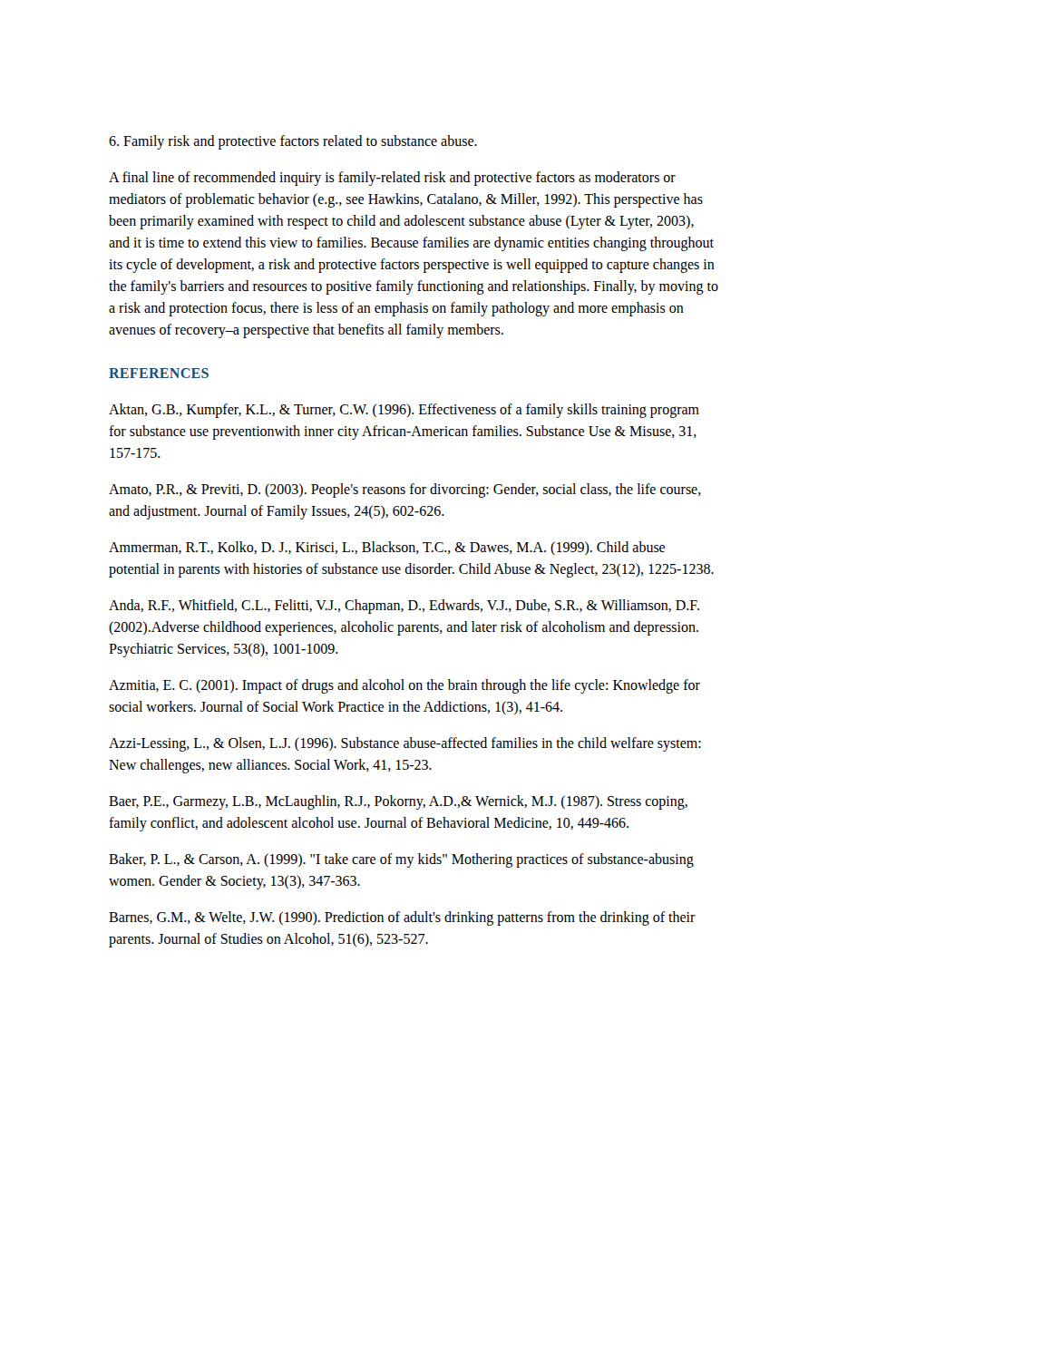6. Family risk and protective factors related to substance abuse.
A final line of recommended inquiry is family-related risk and protective factors as moderators or mediators of problematic behavior (e.g., see Hawkins, Catalano, & Miller, 1992). This perspective has been primarily examined with respect to child and adolescent substance abuse (Lyter & Lyter, 2003), and it is time to extend this view to families. Because families are dynamic entities changing throughout its cycle of development, a risk and protective factors perspective is well equipped to capture changes in the family's barriers and resources to positive family functioning and relationships. Finally, by moving to a risk and protection focus, there is less of an emphasis on family pathology and more emphasis on avenues of recovery–a perspective that benefits all family members.
REFERENCES
Aktan, G.B., Kumpfer, K.L., & Turner, C.W. (1996). Effectiveness of a family skills training program for substance use preventionwith inner city African-American families. Substance Use & Misuse, 31, 157-175.
Amato, P.R., & Previti, D. (2003). People's reasons for divorcing: Gender, social class, the life course, and adjustment. Journal of Family Issues, 24(5), 602-626.
Ammerman, R.T., Kolko, D. J., Kirisci, L., Blackson, T.C., & Dawes, M.A. (1999). Child abuse potential in parents with histories of substance use disorder. Child Abuse & Neglect, 23(12), 1225-1238.
Anda, R.F., Whitfield, C.L., Felitti, V.J., Chapman, D., Edwards, V.J., Dube, S.R., & Williamson, D.F. (2002).Adverse childhood experiences, alcoholic parents, and later risk of alcoholism and depression. Psychiatric Services, 53(8), 1001-1009.
Azmitia, E. C. (2001). Impact of drugs and alcohol on the brain through the life cycle: Knowledge for social workers. Journal of Social Work Practice in the Addictions, 1(3), 41-64.
Azzi-Lessing, L., & Olsen, L.J. (1996). Substance abuse-affected families in the child welfare system: New challenges, new alliances. Social Work, 41, 15-23.
Baer, P.E., Garmezy, L.B., McLaughlin, R.J., Pokorny, A.D.,& Wernick, M.J. (1987). Stress coping, family conflict, and adolescent alcohol use. Journal of Behavioral Medicine, 10, 449-466.
Baker, P. L., & Carson, A. (1999). "I take care of my kids" Mothering practices of substance-abusing women. Gender & Society, 13(3), 347-363.
Barnes, G.M., & Welte, J.W. (1990). Prediction of adult's drinking patterns from the drinking of their parents. Journal of Studies on Alcohol, 51(6), 523-527.